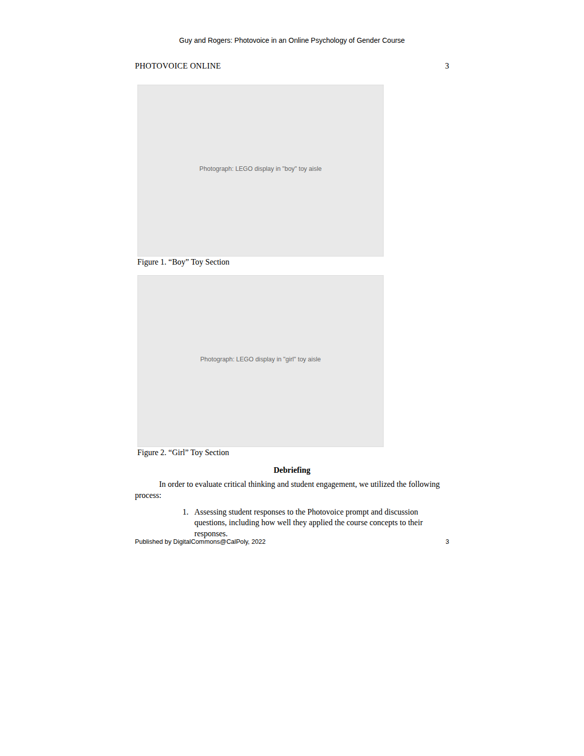Guy and Rogers: Photovoice in an Online Psychology of Gender Course
PHOTOVOICE ONLINE 3
Figure 1. “Boy” Toy Section
Figure 2. “Girl” Toy Section
Debriefing
In order to evaluate critical thinking and student engagement, we utilized the following process:
Assessing student responses to the Photovoice prompt and discussion questions, including how well they applied the course concepts to their responses.
Published by DigitalCommons@CalPoly, 2022 3